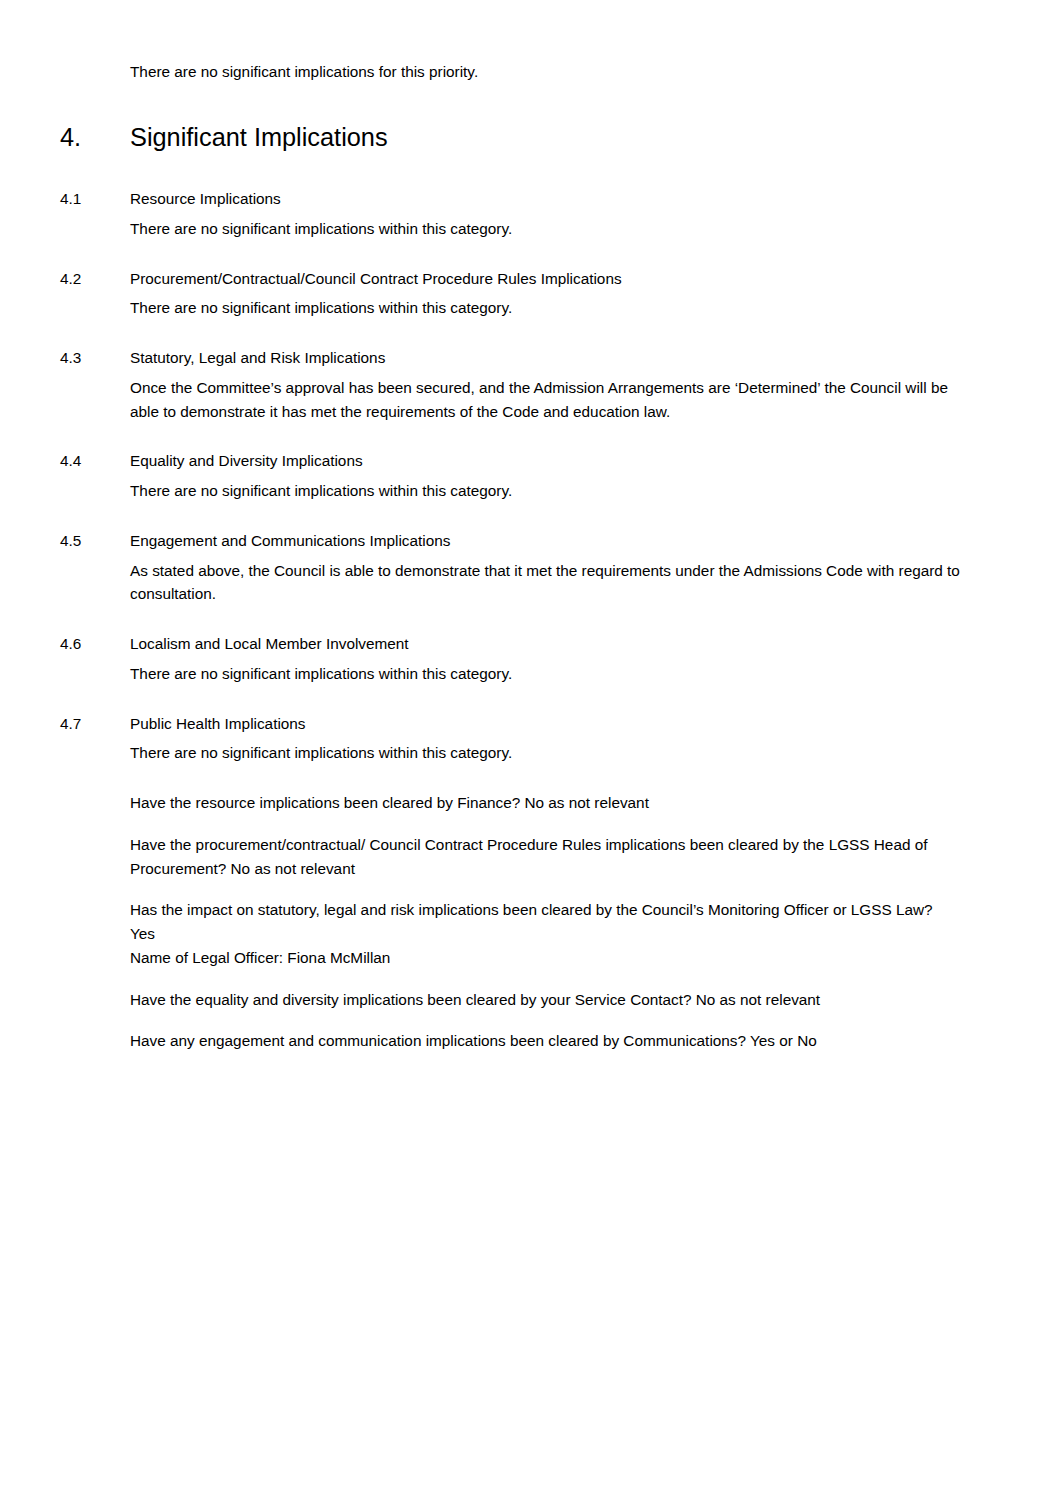There are no significant implications for this priority.
4. Significant Implications
4.1 Resource Implications
There are no significant implications within this category.
4.2 Procurement/Contractual/Council Contract Procedure Rules Implications
There are no significant implications within this category.
4.3 Statutory, Legal and Risk Implications
Once the Committee’s approval has been secured, and the Admission Arrangements are ‘Determined’ the Council will be able to demonstrate it has met the requirements of the Code and education law.
4.4 Equality and Diversity Implications
There are no significant implications within this category.
4.5 Engagement and Communications Implications
As stated above, the Council is able to demonstrate that it met the requirements under the Admissions Code with regard to consultation.
4.6 Localism and Local Member Involvement
There are no significant implications within this category.
4.7 Public Health Implications
There are no significant implications within this category.
Have the resource implications been cleared by Finance? No as not relevant
Have the procurement/contractual/ Council Contract Procedure Rules implications been cleared by the LGSS Head of Procurement? No as not relevant
Has the impact on statutory, legal and risk implications been cleared by the Council’s Monitoring Officer or LGSS Law? Yes
Name of Legal Officer: Fiona McMillan
Have the equality and diversity implications been cleared by your Service Contact? No as not relevant
Have any engagement and communication implications been cleared by Communications? Yes or No